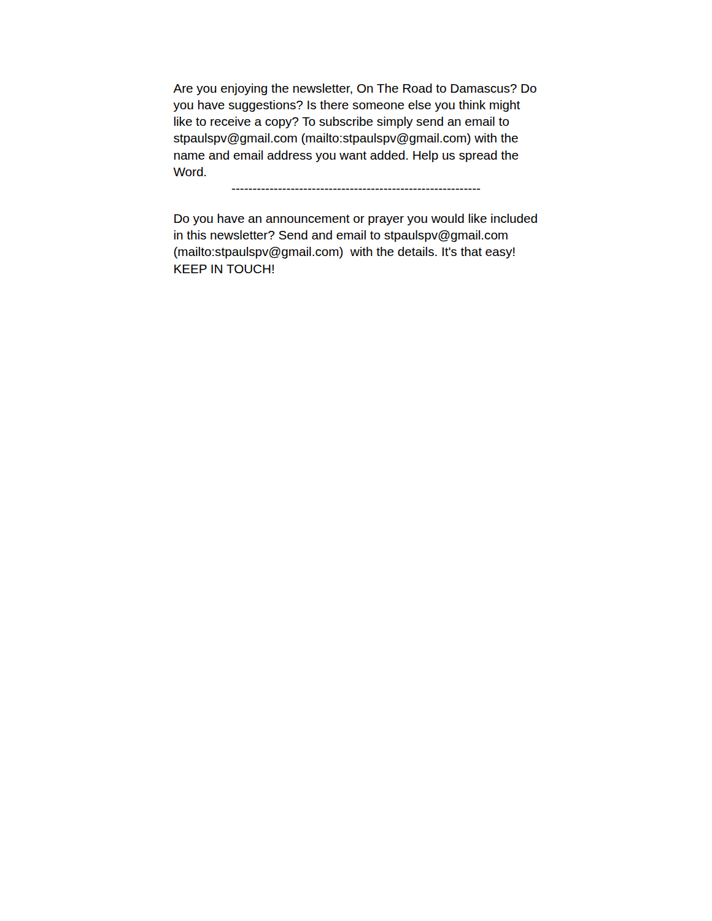Are you enjoying the newsletter, On The Road to Damascus? Do you have suggestions? Is there someone else you think might like to receive a copy? To subscribe simply send an email to stpaulspv@gmail.com (mailto:stpaulspv@gmail.com) with the name and email address you want added. Help us spread the Word.
-----------------------------------------------------------
Do you have an announcement or prayer you would like included in this newsletter? Send and email to stpaulspv@gmail.com (mailto:stpaulspv@gmail.com) with the details. It's that easy! KEEP IN TOUCH!